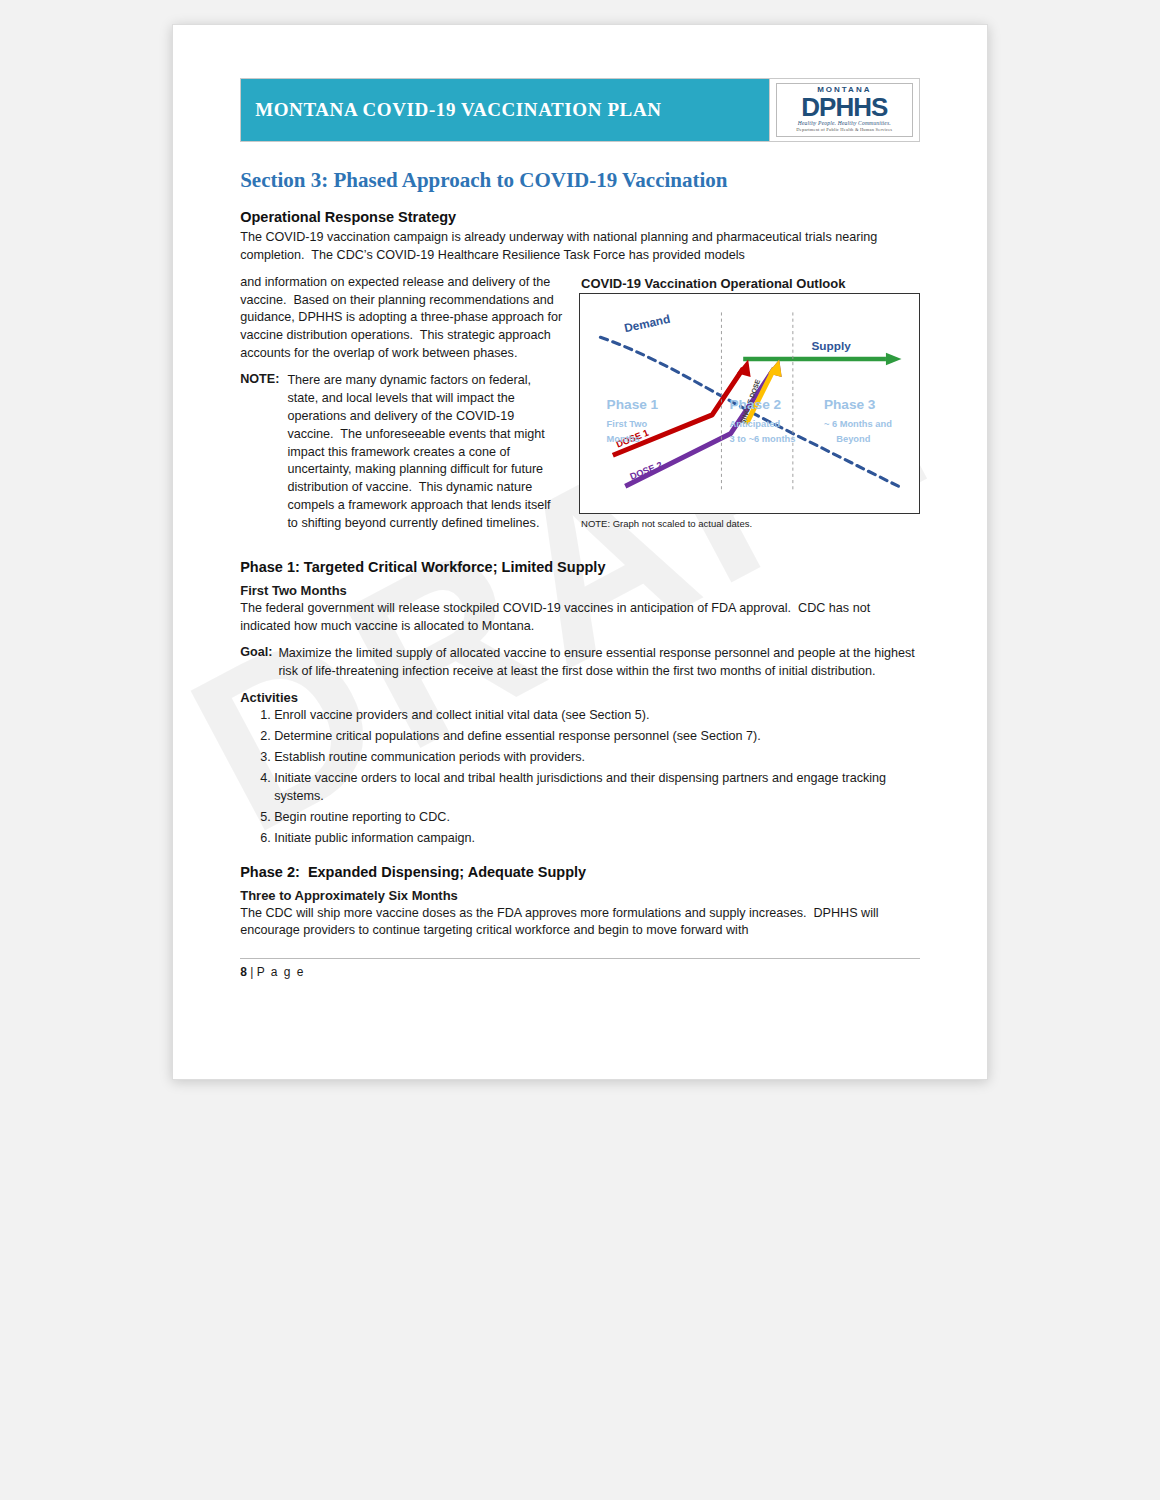MONTANA COVID-19 VACCINATION PLAN
MONTANA
DPHHS
Healthy People. Healthy Communities.
Department of Public Health & Human Services
Section 3: Phased Approach to COVID-19 Vaccination
Operational Response Strategy
The COVID-19 vaccination campaign is already underway with national planning and pharmaceutical trials nearing completion. The CDC’s COVID-19 Healthcare Resilience Task Force has provided models
COVID-19 Vaccination Operational Outlook
Demand Supply DOSE 1 DOSE 2 SINGLE DOSE Phase 1 Phase 2 Phase 3 First Two Months Anticipated 3 to ~6 months ~ 6 Months and Beyond
NOTE: Graph not scaled to actual dates.
and information on expected release and delivery of the vaccine. Based on their planning recommendations and guidance, DPHHS is adopting a three-phase approach for vaccine distribution operations. This strategic approach accounts for the overlap of work between phases.
NOTE:
There are many dynamic factors on federal, state, and local levels that will impact the operations and delivery of the COVID-19 vaccine. The unforeseeable events that might impact this framework creates a cone of uncertainty, making planning difficult for future distribution of vaccine. This dynamic nature compels a framework approach that lends itself to shifting beyond currently defined timelines.
Phase 1: Targeted Critical Workforce; Limited Supply
First Two Months
The federal government will release stockpiled COVID-19 vaccines in anticipation of FDA approval. CDC has not indicated how much vaccine is allocated to Montana.
Goal:
Maximize the limited supply of allocated vaccine to ensure essential response personnel and people at the highest risk of life-threatening infection receive at least the first dose within the first two months of initial distribution.
Activities
Enroll vaccine providers and collect initial vital data (see Section 5).
Determine critical populations and define essential response personnel (see Section 7).
Establish routine communication periods with providers.
Initiate vaccine orders to local and tribal health jurisdictions and their dispensing partners and engage tracking systems.
Begin routine reporting to CDC.
Initiate public information campaign.
Phase 2: Expanded Dispensing; Adequate Supply
Three to Approximately Six Months
The CDC will ship more vaccine doses as the FDA approves more formulations and supply increases. DPHHS will encourage providers to continue targeting critical workforce and begin to move forward with
8 | P a g e